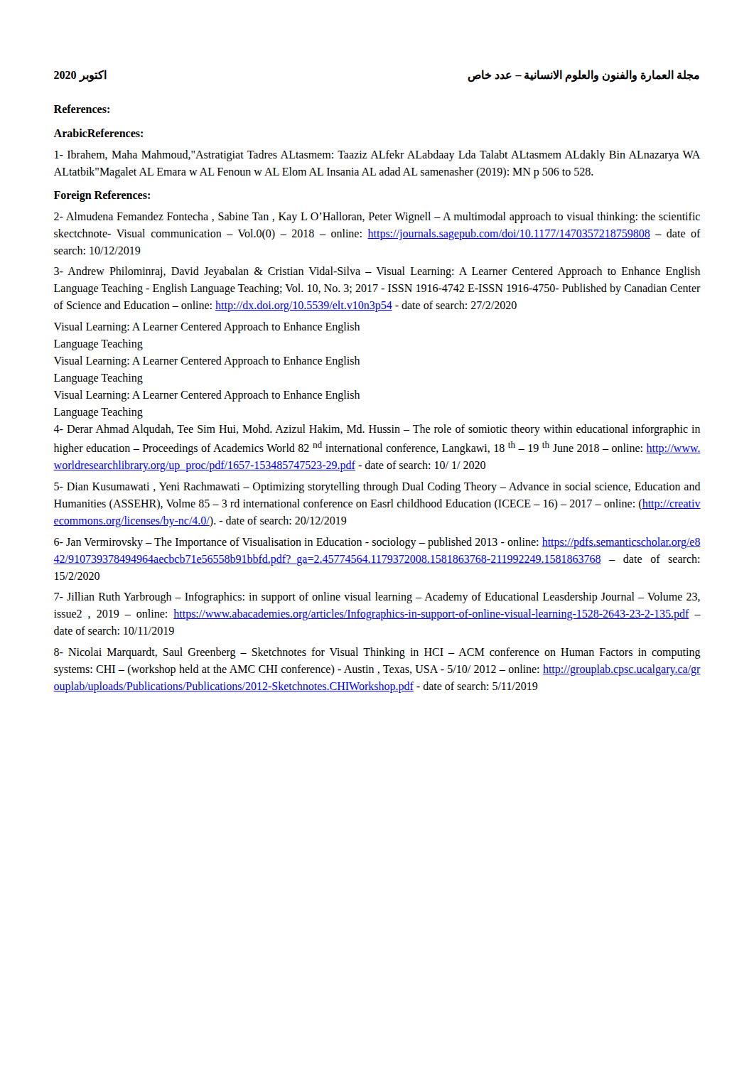2020 اكتوبر
مجلة العمارة والفنون والعلوم الانسانية – عدد خاص
References:
ArabicReferences:
1- Ibrahem, Maha Mahmoud,"Astratigiat Tadres ALtasmem: Taaziz ALfekr ALabdaay Lda Talabt ALtasmem ALdakly Bin ALnazarya WA ALtatbik"Magalet AL Emara w AL Fenoun w AL Elom AL Insania AL adad AL samenasher (2019): MN p 506 to 528.
Foreign References:
2- Almudena Femandez Fontecha , Sabine Tan , Kay L O’Halloran, Peter Wignell – A multimodal approach to visual thinking: the scientific skectchnote- Visual communication – Vol.0(0) – 2018 – online: https://journals.sagepub.com/doi/10.1177/1470357218759808 – date of search: 10/12/2019
3- Andrew Philominraj, David Jeyabalan & Cristian Vidal-Silva – Visual Learning: A Learner Centered Approach to Enhance English Language Teaching - English Language Teaching; Vol. 10, No. 3; 2017 - ISSN 1916-4742 E-ISSN 1916-4750- Published by Canadian Center of Science and Education – online: http://dx.doi.org/10.5539/elt.v10n3p54 - date of search: 27/2/2020
Visual Learning: A Learner Centered Approach to Enhance English
Language Teaching
Visual Learning: A Learner Centered Approach to Enhance English
Language Teaching
Visual Learning: A Learner Centered Approach to Enhance English
Language Teaching
4- Derar Ahmad Alqudah, Tee Sim Hui, Mohd. Azizul Hakim, Md. Hussin – The role of somiotic theory within educational inforgraphic in higher education – Proceedings of Academics World 82 nd international conference, Langkawi, 18 th – 19 th June 2018 – online: http://www.worldresearchlibrary.org/up_proc/pdf/1657-153485747523-29.pdf - date of search: 10/ 1/ 2020
5- Dian Kusumawati , Yeni Rachmawati – Optimizing storytelling through Dual Coding Theory – Advance in social science, Education and Humanities (ASSEHR), Volme 85 – 3 rd international conference on Easrl childhood Education (ICECE – 16) – 2017 – online: (http://creativecommons.org/licenses/by-nc/4.0/). - date of search: 20/12/2019
6- Jan Vermirovsky – The Importance of Visualisation in Education - sociology – published 2013 - online: https://pdfs.semanticscholar.org/e842/910739378494964aecbcb71e56558b91bbfd.pdf?_ga=2.45774564.1179372008.1581863768-211992249.1581863768 – date of search: 15/2/2020
7- Jillian Ruth Yarbrough – Infographics: in support of online visual learning – Academy of Educational Leasdership Journal – Volume 23, issue2 , 2019 – online: https://www.abacademies.org/articles/Infographics-in-support-of-online-visual-learning-1528-2643-23-2-135.pdf – date of search: 10/11/2019
8- Nicolai Marquardt, Saul Greenberg – Sketchnotes for Visual Thinking in HCI – ACM conference on Human Factors in computing systems: CHI – (workshop held at the AMC CHI conference) - Austin , Texas, USA - 5/10/ 2012 – online: http://grouplab.cpsc.ucalgary.ca/grouplab/uploads/Publications/Publications/2012-Sketchnotes.CHIWorkshop.pdf - date of search: 5/11/2019